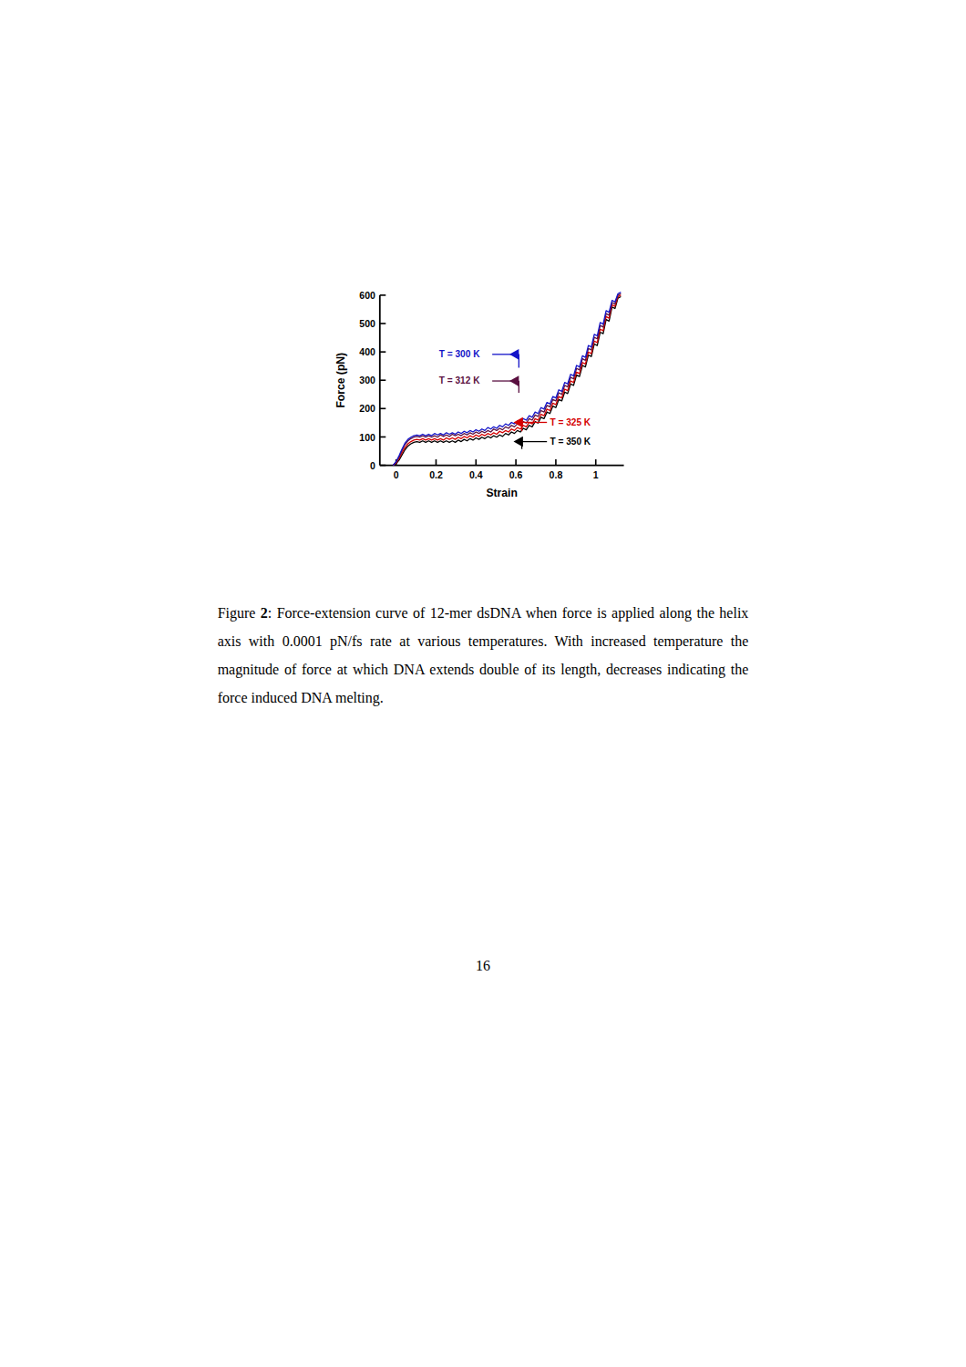0 100 200 300 400 500 600 Map: strain s -> x = 92 + s*270 (so 0 -> 92, 1 -> 362) 0 0.2 0.4 0.6 0.8 1 Strain Force (pN) T = 300 K T = 312 K T = 325 K T = 350 K
Figure 2: Force-extension curve of 12-mer dsDNA when force is applied along the helix axis with 0.0001 pN/fs rate at various temperatures. With increased temperature the magnitude of force at which DNA extends double of its length, decreases indicating the force induced DNA melting.
16